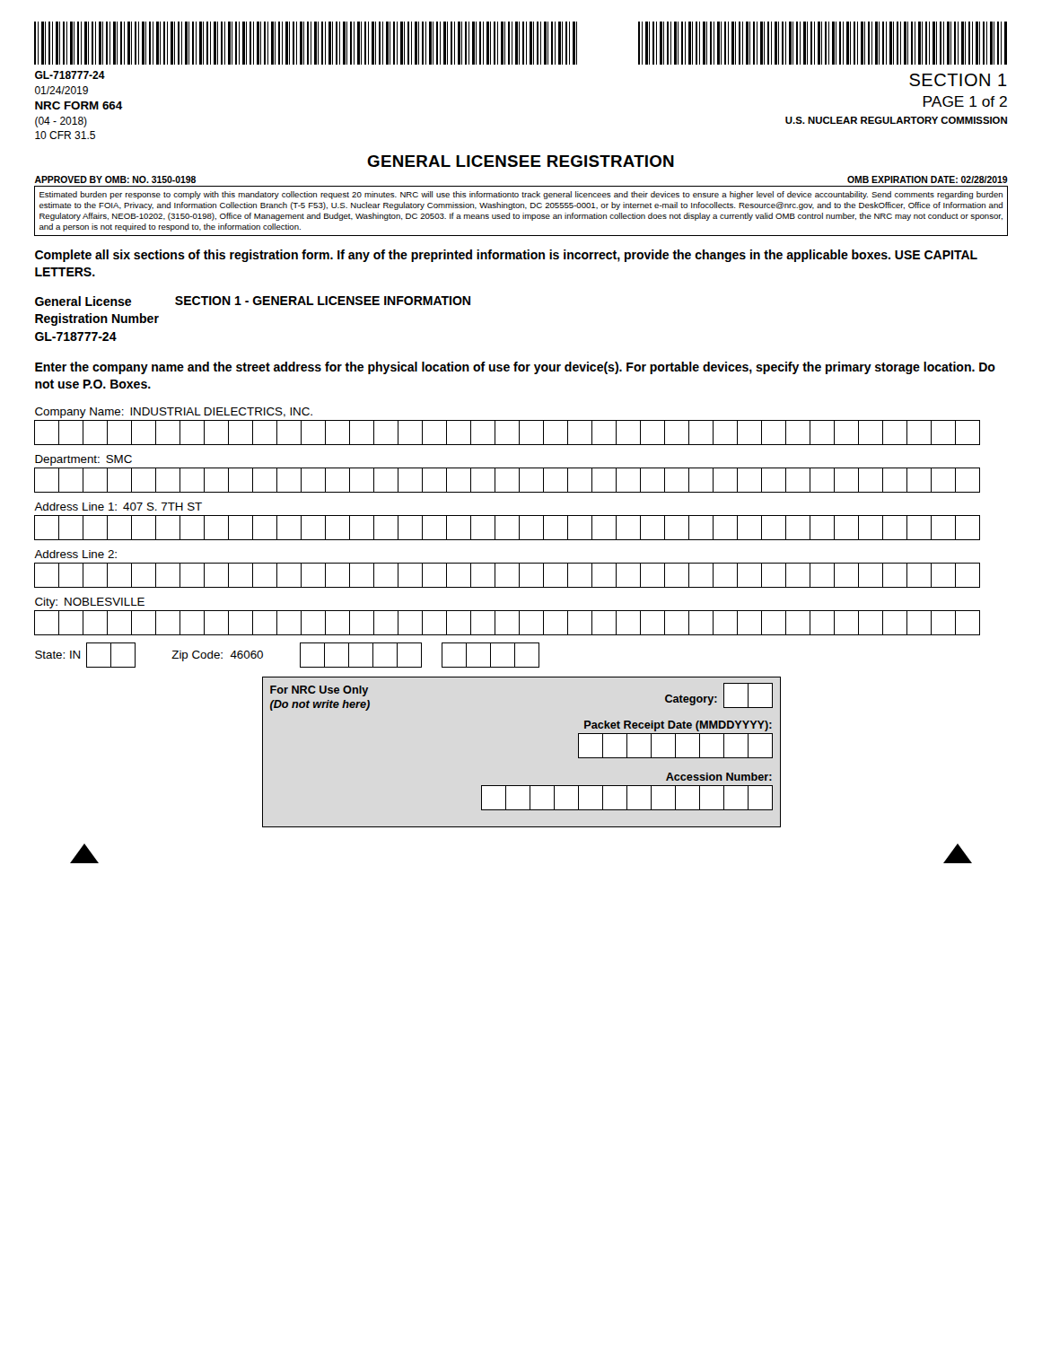GL-718777-24
01/24/2019
NRC FORM 664
(04 - 2018)
10 CFR 31.5
SECTION 1
PAGE 1 of 2
U.S. NUCLEAR REGULARTORY COMMISSION
GENERAL LICENSEE REGISTRATION
APPROVED BY OMB: NO. 3150-0198 OMB EXPIRATION DATE: 02/28/2019
Estimated burden per response to comply with this mandatory collection request 20 minutes. NRC will use this informationto track general licencees and their devices to ensure a higher level of device accountability. Send comments regarding burden estimate to the FOIA, Privacy, and Information Collection Branch (T-5 F53), U.S. Nuclear Regulatory Commission, Washington, DC 205555-0001, or by internet e-mail to Infocollects. Resource@nrc.gov, and to the DeskOfficer, Office of Information and Regulatory Affairs, NEOB-10202, (3150-0198), Office of Management and Budget, Washington, DC 20503. If a means used to impose an information collection does not display a currently valid OMB control number, the NRC may not conduct or sponsor, and a person is not required to respond to, the information collection.
Complete all six sections of this registration form. If any of the preprinted information is incorrect, provide the changes in the applicable boxes. USE CAPITAL LETTERS.
General License
Registration Number
GL-718777-24
SECTION 1 - GENERAL LICENSEE INFORMATION
Enter the company name and the street address for the physical location of use for your device(s). For portable devices, specify the primary storage location. Do not use P.O. Boxes.
Company Name:INDUSTRIAL DIELECTRICS, INC.
Department:SMC
Address Line 1:407 S. 7TH ST
Address Line 2:
City:NOBLESVILLE
State: IN Zip Code: 46060
For NRC Use Only
(Do not write here)
Category:
Packet Receipt Date (MMDDYYYY):
Accession Number: